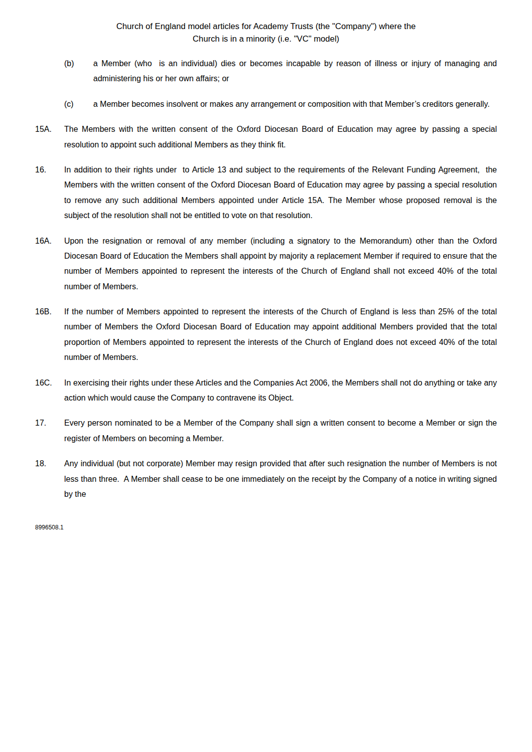Church of England model articles for Academy Trusts (the "Company") where the
Church is in a minority (i.e. "VC" model)
(b) a Member (who is an individual) dies or becomes incapable by reason of illness or injury of managing and administering his or her own affairs; or
(c) a Member becomes insolvent or makes any arrangement or composition with that Member’s creditors generally.
15A. The Members with the written consent of the Oxford Diocesan Board of Education may agree by passing a special resolution to appoint such additional Members as they think fit.
16. In addition to their rights under to Article 13 and subject to the requirements of the Relevant Funding Agreement, the Members with the written consent of the Oxford Diocesan Board of Education may agree by passing a special resolution to remove any such additional Members appointed under Article 15A. The Member whose proposed removal is the subject of the resolution shall not be entitled to vote on that resolution.
16A. Upon the resignation or removal of any member (including a signatory to the Memorandum) other than the Oxford Diocesan Board of Education the Members shall appoint by majority a replacement Member if required to ensure that the number of Members appointed to represent the interests of the Church of England shall not exceed 40% of the total number of Members.
16B. If the number of Members appointed to represent the interests of the Church of England is less than 25% of the total number of Members the Oxford Diocesan Board of Education may appoint additional Members provided that the total proportion of Members appointed to represent the interests of the Church of England does not exceed 40% of the total number of Members.
16C. In exercising their rights under these Articles and the Companies Act 2006, the Members shall not do anything or take any action which would cause the Company to contravene its Object.
17. Every person nominated to be a Member of the Company shall sign a written consent to become a Member or sign the register of Members on becoming a Member.
18. Any individual (but not corporate) Member may resign provided that after such resignation the number of Members is not less than three. A Member shall cease to be one immediately on the receipt by the Company of a notice in writing signed by the
8996508.1